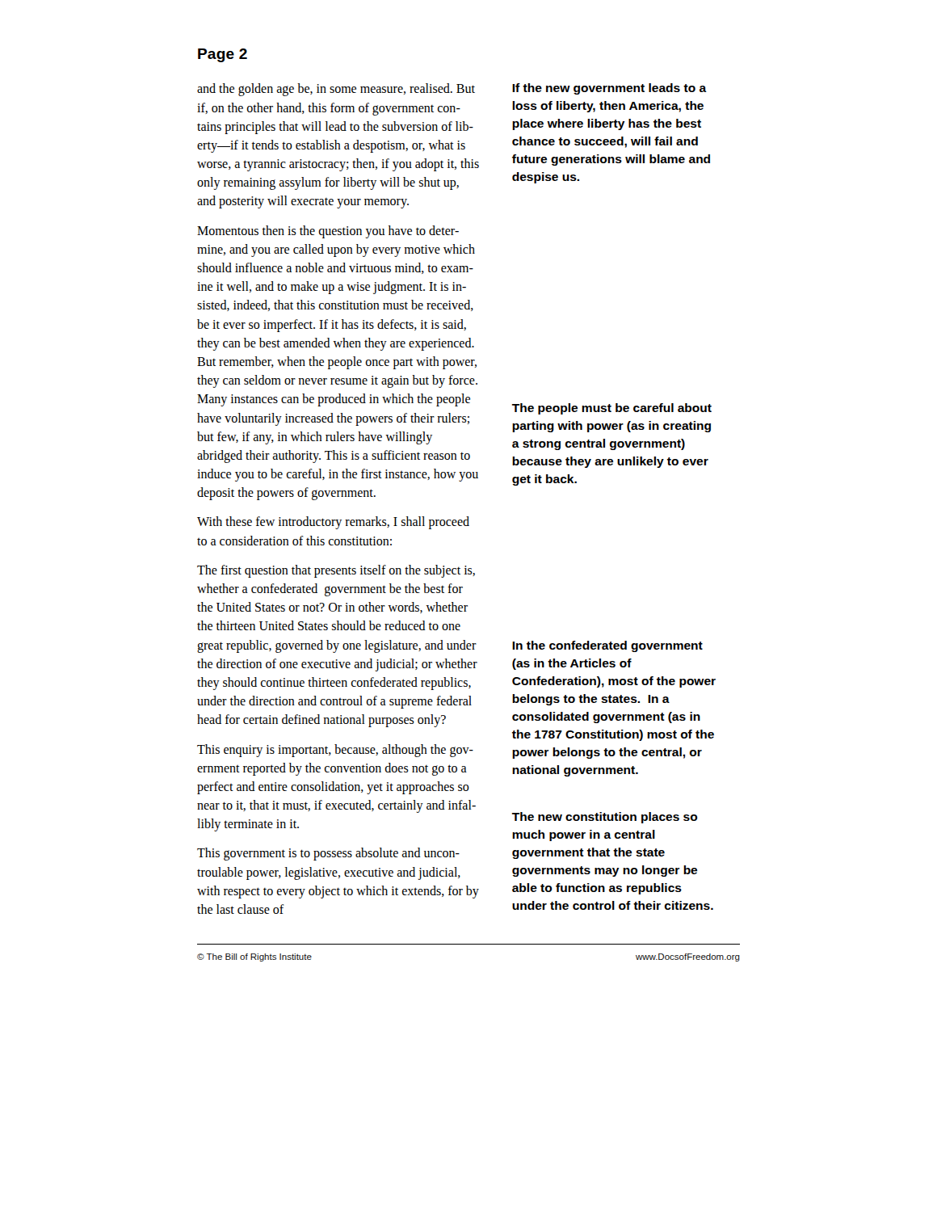Page 2
and the golden age be, in some measure, realised. But if, on the other hand, this form of government contains principles that will lead to the subversion of liberty—if it tends to establish a despotism, or, what is worse, a tyrannic aristocracy; then, if you adopt it, this only remaining assylum for liberty will be shut up, and posterity will execrate your memory.
Momentous then is the question you have to determine, and you are called upon by every motive which should influence a noble and virtuous mind, to examine it well, and to make up a wise judgment. It is insisted, indeed, that this constitution must be received, be it ever so imperfect. If it has its defects, it is said, they can be best amended when they are experienced. But remember, when the people once part with power, they can seldom or never resume it again but by force. Many instances can be produced in which the people have voluntarily increased the powers of their rulers; but few, if any, in which rulers have willingly abridged their authority. This is a sufficient reason to induce you to be careful, in the first instance, how you deposit the powers of government.
With these few introductory remarks, I shall proceed to a consideration of this constitution:
The first question that presents itself on the subject is, whether a confederated government be the best for the United States or not? Or in other words, whether the thirteen United States should be reduced to one great republic, governed by one legislature, and under the direction of one executive and judicial; or whether they should continue thirteen confederated republics, under the direction and controul of a supreme federal head for certain defined national purposes only?
This enquiry is important, because, although the government reported by the convention does not go to a perfect and entire consolidation, yet it approaches so near to it, that it must, if executed, certainly and infallibly terminate in it.
This government is to possess absolute and uncontroulable power, legislative, executive and judicial, with respect to every object to which it extends, for by the last clause of
If the new government leads to a loss of liberty, then America, the place where liberty has the best chance to succeed, will fail and future generations will blame and despise us.
The people must be careful about parting with power (as in creating a strong central government) because they are unlikely to ever get it back.
In the confederated government (as in the Articles of Confederation), most of the power belongs to the states. In a consolidated government (as in the 1787 Constitution) most of the power belongs to the central, or national government.
The new constitution places so much power in a central government that the state governments may no longer be able to function as republics under the control of their citizens.
© The Bill of Rights Institute www.DocsofFreedom.org